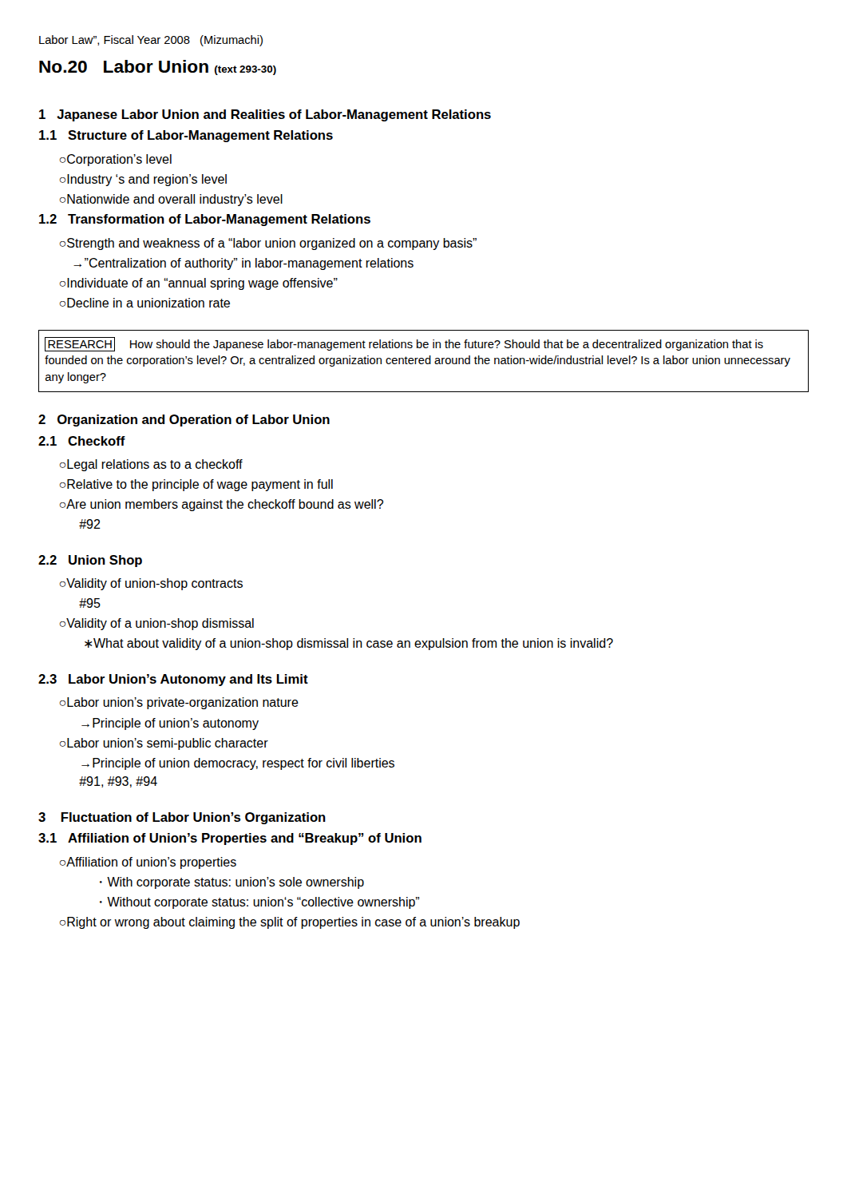Labor Law”, Fiscal Year 2008 (Mizumachi)
No.20 Labor Union (text 293-30)
1 Japanese Labor Union and Realities of Labor-Management Relations
1.1 Structure of Labor-Management Relations
○Corporation’s level
○Industry ‘s and region’s level
○Nationwide and overall industry’s level
1.2 Transformation of Labor-Management Relations
○Strength and weakness of a “labor union organized on a company basis”
→”Centralization of authority” in labor-management relations
○Individuate of an “annual spring wage offensive”
○Decline in a unionization rate
RESEARCHHow should the Japanese labor-management relations be in the future? Should that be a decentralized organization that is founded on the corporation’s level? Or, a centralized organization centered around the nation-wide/industrial level? Is a labor union unnecessary any longer?
2 Organization and Operation of Labor Union
2.1 Checkoff
○Legal relations as to a checkoff
○Relative to the principle of wage payment in full
○Are union members against the checkoff bound as well?
#92
2.2 Union Shop
○Validity of union-shop contracts
#95
○Validity of a union-shop dismissal
∗What about validity of a union-shop dismissal in case an expulsion from the union is invalid?
2.3 Labor Union’s Autonomy and Its Limit
○Labor union’s private-organization nature
→Principle of union’s autonomy
○Labor union’s semi-public character
→Principle of union democracy, respect for civil liberties
#91, #93, #94
3 Fluctuation of Labor Union’s Organization
3.1 Affiliation of Union’s Properties and “Breakup” of Union
○Affiliation of union’s properties
・With corporate status: union’s sole ownership
・Without corporate status: union‘s “collective ownership”
○Right or wrong about claiming the split of properties in case of a union’s breakup